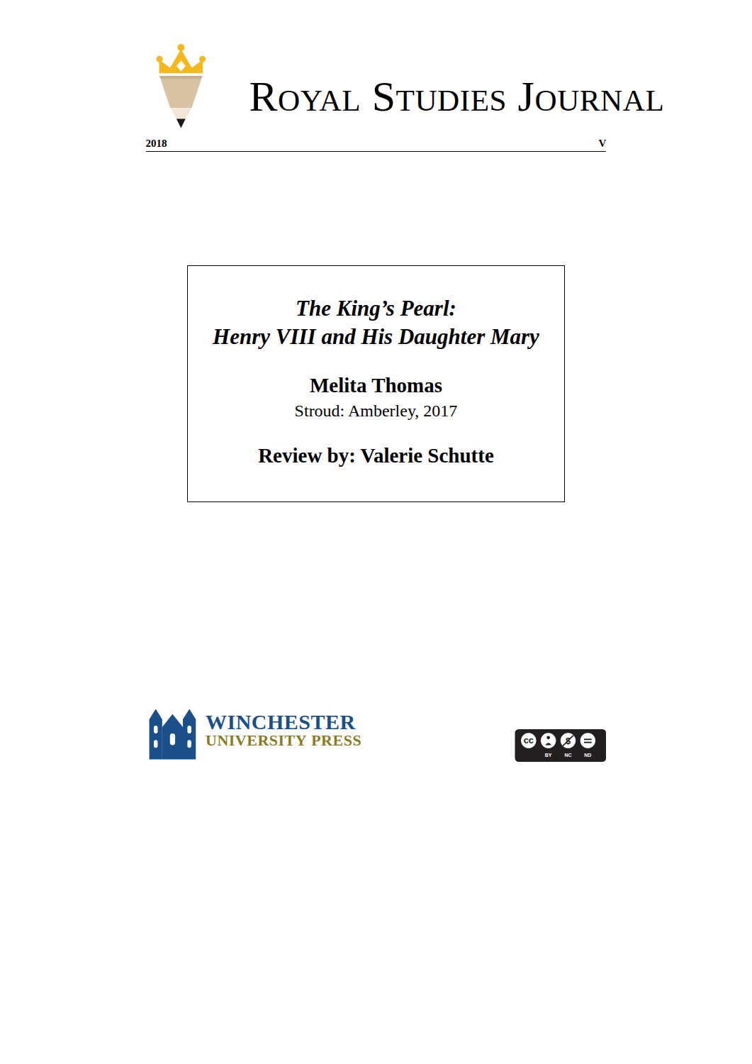ROYAL STUDIES JOURNAL
2018 V
The King’s Pearl:
Henry VIII and His Daughter Mary
Melita Thomas
Stroud: Amberley, 2017
Review by: Valerie Schutte
WINCHESTER
UNIVERSITY PRESS
cc $ BY NC ND